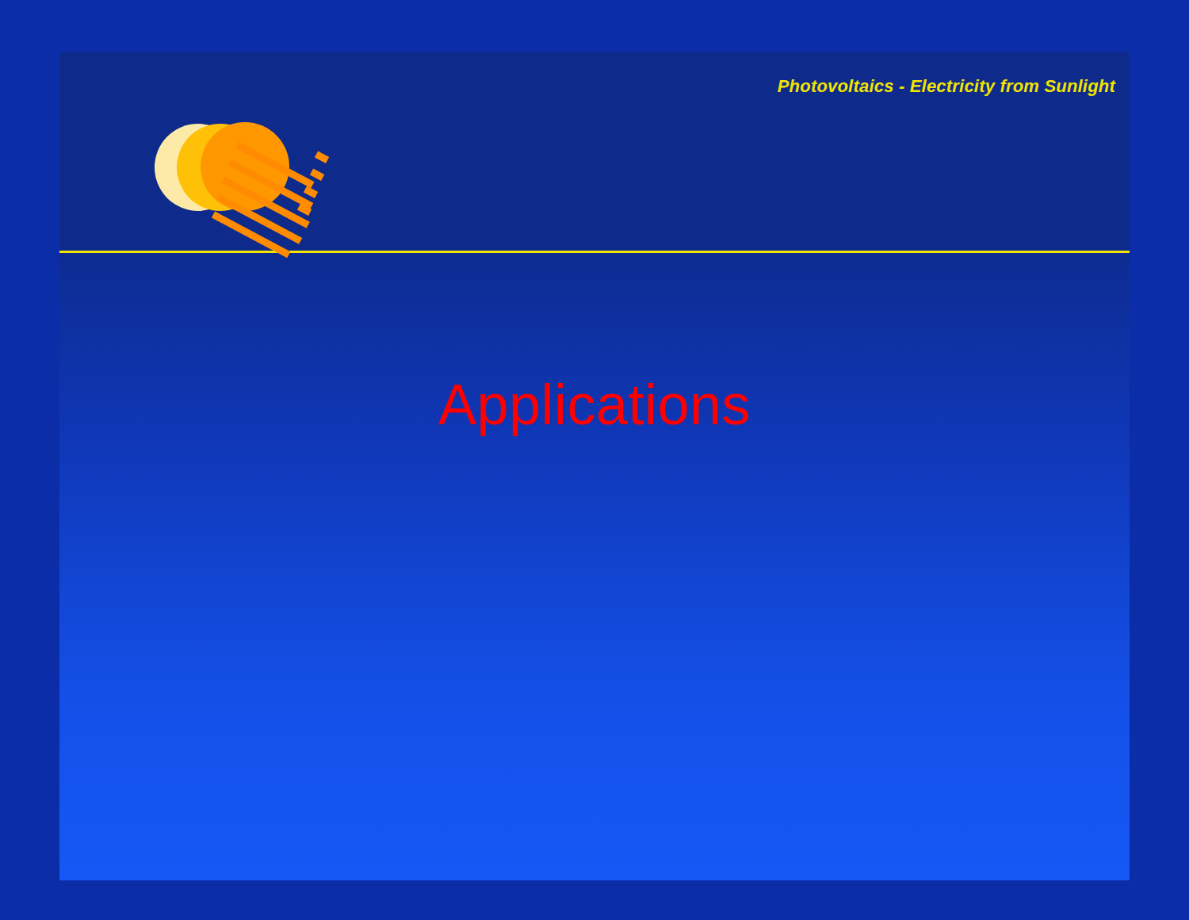Photovoltaics - Electricity from Sunlight
Applications